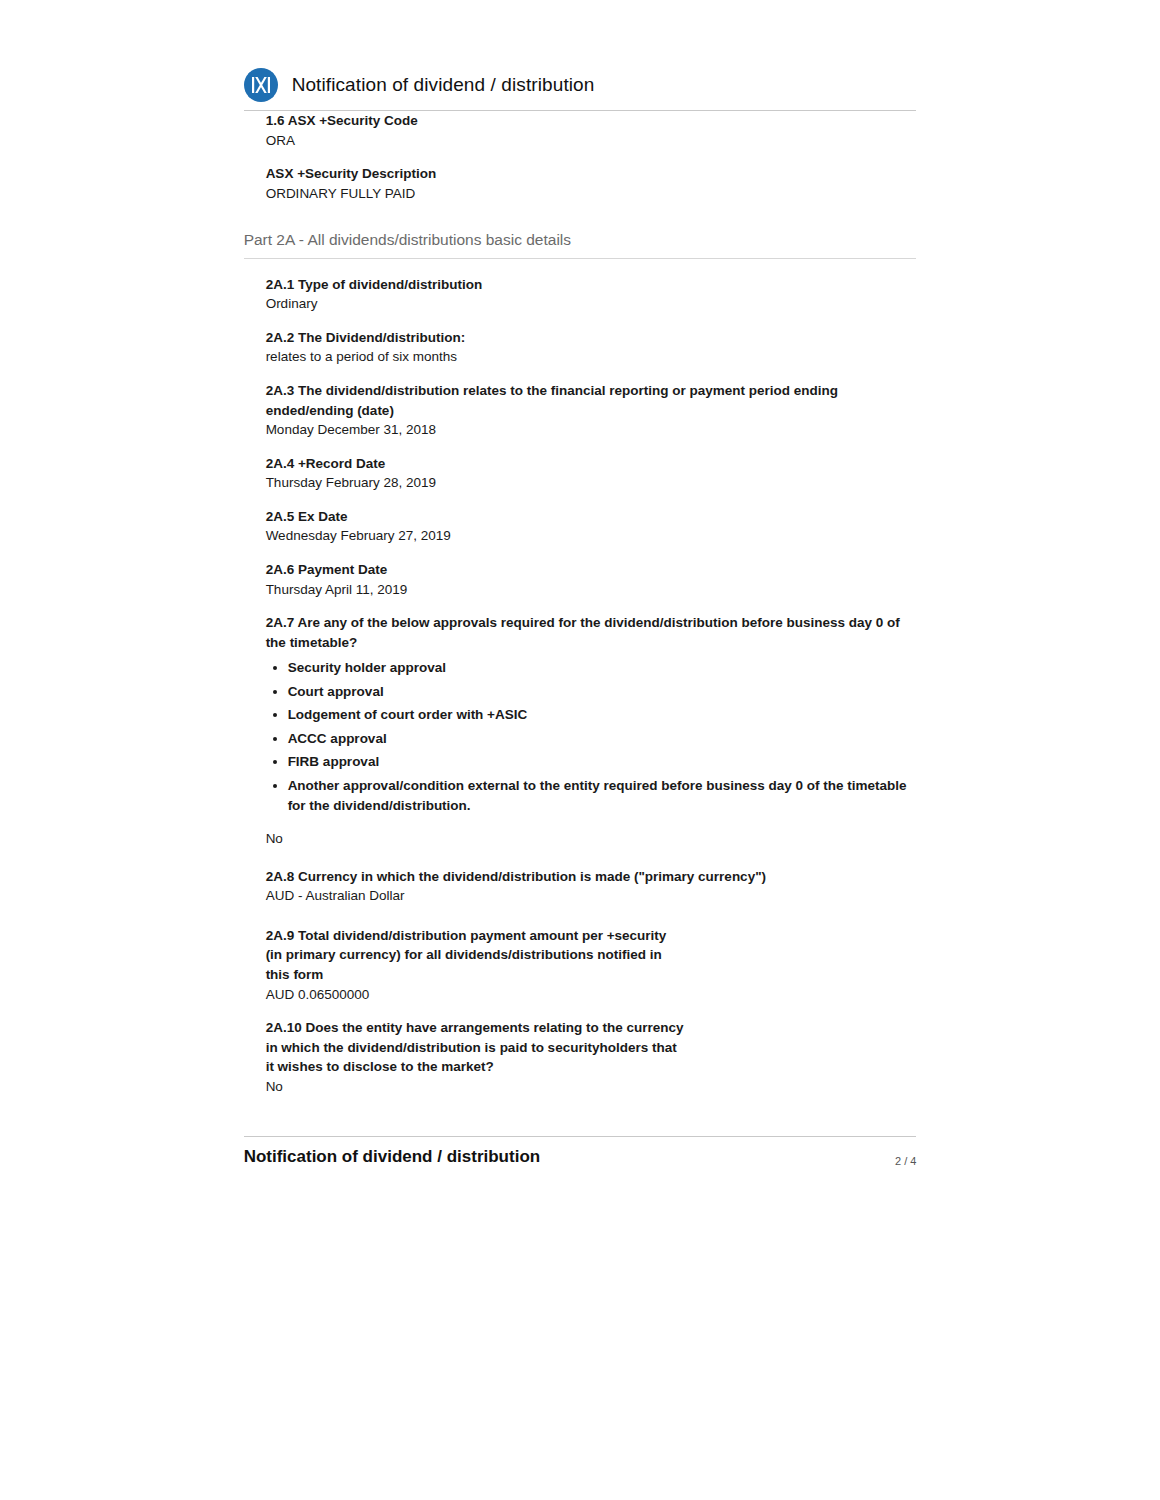Notification of dividend / distribution
1.6 ASX +Security Code
ORA
ASX +Security Description
ORDINARY FULLY PAID
Part 2A - All dividends/distributions basic details
2A.1 Type of dividend/distribution
Ordinary
2A.2 The Dividend/distribution:
relates to a period of six months
2A.3 The dividend/distribution relates to the financial reporting or payment period ending ended/ending (date)
Monday December 31, 2018
2A.4 +Record Date
Thursday February 28, 2019
2A.5 Ex Date
Wednesday February 27, 2019
2A.6 Payment Date
Thursday April 11, 2019
2A.7 Are any of the below approvals required for the dividend/distribution before business day 0 of the timetable?
Security holder approval
Court approval
Lodgement of court order with +ASIC
ACCC approval
FIRB approval
Another approval/condition external to the entity required before business day 0 of the timetable for the dividend/distribution.
No
2A.8 Currency in which the dividend/distribution is made ("primary currency")
AUD - Australian Dollar
2A.9 Total dividend/distribution payment amount per +security (in primary currency) for all dividends/distributions notified in this form
AUD 0.06500000
2A.10 Does the entity have arrangements relating to the currency in which the dividend/distribution is paid to securityholders that it wishes to disclose to the market?
No
Notification of dividend / distribution
2 / 4